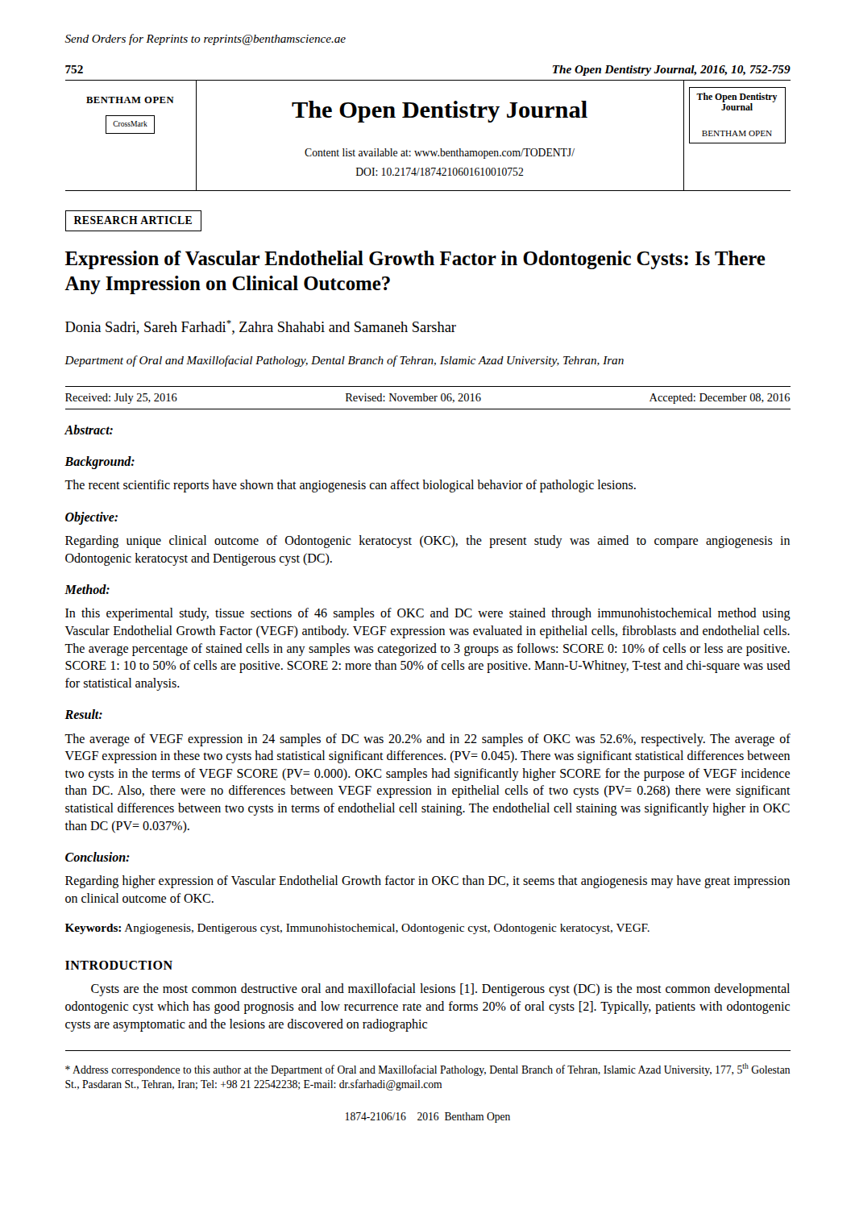Send Orders for Reprints to reprints@benthamscience.ae
752 The Open Dentistry Journal, 2016, 10, 752-759
BENTHAM OPEN
CrossMark
The Open Dentistry Journal
Content list available at: www.benthamopen.com/TODENTJ/
DOI: 10.2174/1874210601610010752
The Open Dentistry Journal
BENTHAM OPEN
RESEARCH ARTICLE
Expression of Vascular Endothelial Growth Factor in Odontogenic Cysts: Is There Any Impression on Clinical Outcome?
Donia Sadri, Sareh Farhadi*, Zahra Shahabi and Samaneh Sarshar
Department of Oral and Maxillofacial Pathology, Dental Branch of Tehran, Islamic Azad University, Tehran, Iran
Received: July 25, 2016 Revised: November 06, 2016 Accepted: December 08, 2016
Abstract:
Background:
The recent scientific reports have shown that angiogenesis can affect biological behavior of pathologic lesions.
Objective:
Regarding unique clinical outcome of Odontogenic keratocyst (OKC), the present study was aimed to compare angiogenesis in Odontogenic keratocyst and Dentigerous cyst (DC).
Method:
In this experimental study, tissue sections of 46 samples of OKC and DC were stained through immunohistochemical method using Vascular Endothelial Growth Factor (VEGF) antibody. VEGF expression was evaluated in epithelial cells, fibroblasts and endothelial cells. The average percentage of stained cells in any samples was categorized to 3 groups as follows: SCORE 0: 10% of cells or less are positive. SCORE 1: 10 to 50% of cells are positive. SCORE 2: more than 50% of cells are positive. Mann-U-Whitney, T-test and chi-square was used for statistical analysis.
Result:
The average of VEGF expression in 24 samples of DC was 20.2% and in 22 samples of OKC was 52.6%, respectively. The average of VEGF expression in these two cysts had statistical significant differences. (PV= 0.045). There was significant statistical differences between two cysts in the terms of VEGF SCORE (PV= 0.000). OKC samples had significantly higher SCORE for the purpose of VEGF incidence than DC. Also, there were no differences between VEGF expression in epithelial cells of two cysts (PV= 0.268) there were significant statistical differences between two cysts in terms of endothelial cell staining. The endothelial cell staining was significantly higher in OKC than DC (PV= 0.037%).
Conclusion:
Regarding higher expression of Vascular Endothelial Growth factor in OKC than DC, it seems that angiogenesis may have great impression on clinical outcome of OKC.
Keywords: Angiogenesis, Dentigerous cyst, Immunohistochemical, Odontogenic cyst, Odontogenic keratocyst, VEGF.
INTRODUCTION
Cysts are the most common destructive oral and maxillofacial lesions [1]. Dentigerous cyst (DC) is the most common developmental odontogenic cyst which has good prognosis and low recurrence rate and forms 20% of oral cysts [2]. Typically, patients with odontogenic cysts are asymptomatic and the lesions are discovered on radiographic
* Address correspondence to this author at the Department of Oral and Maxillofacial Pathology, Dental Branch of Tehran, Islamic Azad University, 177, 5th Golestan St., Pasdaran St., Tehran, Iran; Tel: +98 21 22542238; E-mail: dr.sfarhadi@gmail.com
1874-2106/16 2016 Bentham Open